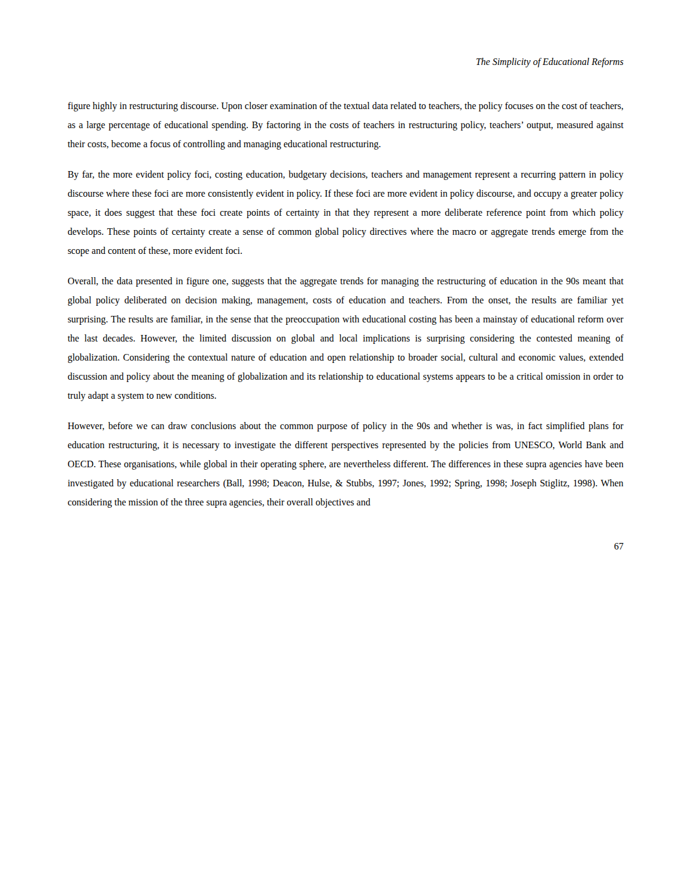The Simplicity of Educational Reforms
figure highly in restructuring discourse. Upon closer examination of the textual data related to teachers, the policy focuses on the cost of teachers, as a large percentage of educational spending. By factoring in the costs of teachers in restructuring policy, teachers’ output, measured against their costs, become a focus of controlling and managing educational restructuring.
By far, the more evident policy foci, costing education, budgetary decisions, teachers and management represent a recurring pattern in policy discourse where these foci are more consistently evident in policy. If these foci are more evident in policy discourse, and occupy a greater policy space, it does suggest that these foci create points of certainty in that they represent a more deliberate reference point from which policy develops. These points of certainty create a sense of common global policy directives where the macro or aggregate trends emerge from the scope and content of these, more evident foci.
Overall, the data presented in figure one, suggests that the aggregate trends for managing the restructuring of education in the 90s meant that global policy deliberated on decision making, management, costs of education and teachers. From the onset, the results are familiar yet surprising. The results are familiar, in the sense that the preoccupation with educational costing has been a mainstay of educational reform over the last decades. However, the limited discussion on global and local implications is surprising considering the contested meaning of globalization. Considering the contextual nature of education and open relationship to broader social, cultural and economic values, extended discussion and policy about the meaning of globalization and its relationship to educational systems appears to be a critical omission in order to truly adapt a system to new conditions.
However, before we can draw conclusions about the common purpose of policy in the 90s and whether is was, in fact simplified plans for education restructuring, it is necessary to investigate the different perspectives represented by the policies from UNESCO, World Bank and OECD. These organisations, while global in their operating sphere, are nevertheless different. The differences in these supra agencies have been investigated by educational researchers (Ball, 1998; Deacon, Hulse, & Stubbs, 1997; Jones, 1992; Spring, 1998; Joseph Stiglitz, 1998). When considering the mission of the three supra agencies, their overall objectives and
67